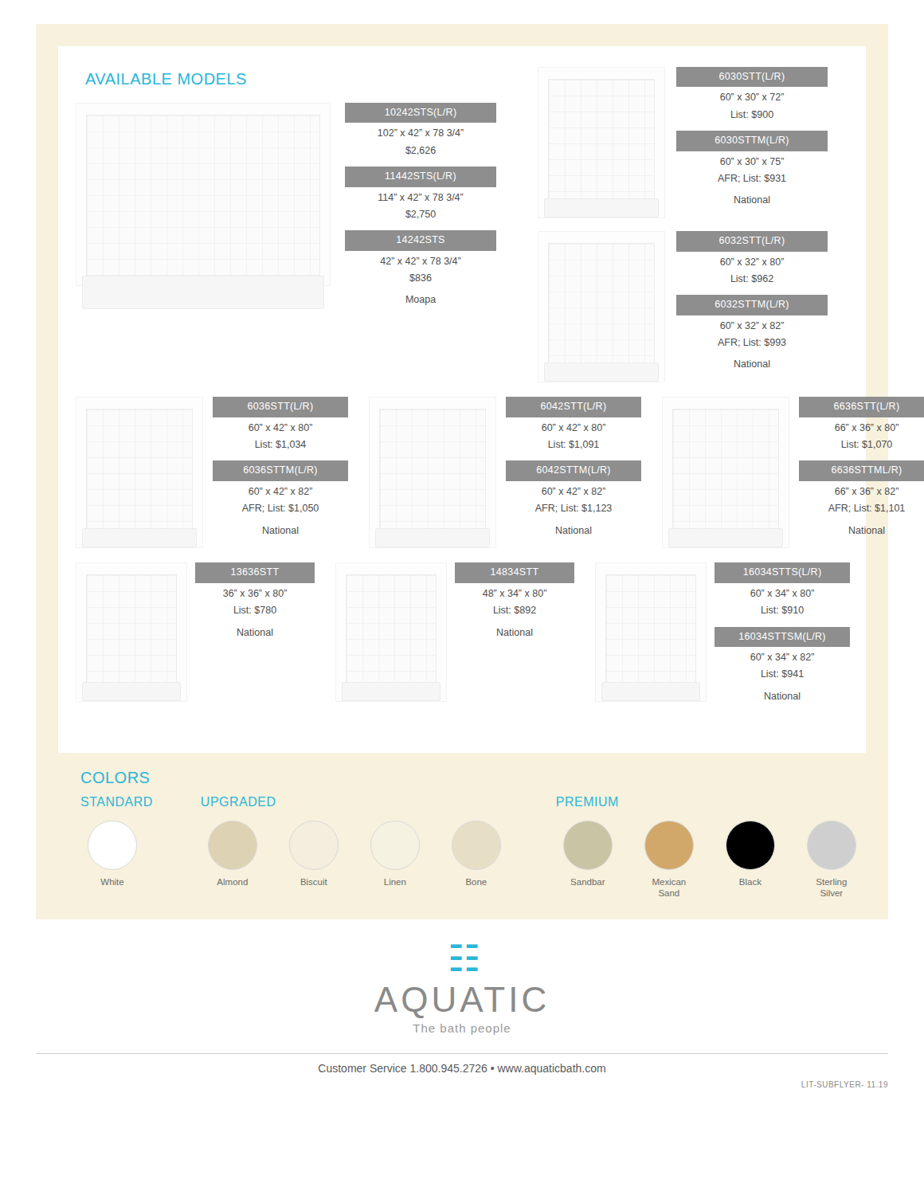AVAILABLE MODELS
10242STS(L/R)
102” x 42” x 78 3/4”
$2,626
11442STS(L/R)
114” x 42” x 78 3/4”
$2,750
14242STS
42” x 42” x 78 3/4”
$836
Moapa
6030STT(L/R)
60” x 30” x 72”
List: $900
6030STTM(L/R)
60” x 30” x 75”
AFR; List: $931
National
6032STT(L/R)
60” x 32” x 80”
List: $962
6032STTM(L/R)
60” x 32” x 82”
AFR; List: $993
National
6036STT(L/R)
60” x 42” x 80”
List: $1,034
6036STTM(L/R)
60” x 42” x 82”
AFR; List: $1,050
National
6042STT(L/R)
60” x 42” x 80”
List: $1,091
6042STTM(L/R)
60” x 42” x 82”
AFR; List: $1,123
National
6636STT(L/R)
66” x 36” x 80”
List: $1,070
6636STTML/R)
66” x 36” x 82”
AFR; List: $1,101
National
13636STT
36” x 36” x 80”
List: $780
National
14834STT
48” x 34” x 80”
List: $892
National
16034STTS(L/R)
60” x 34” x 80”
List: $910
16034STTSM(L/R)
60” x 34” x 82”
List: $941
National
COLORS
STANDARD
White
UPGRADED
Almond
Biscuit
Linen
Bone
PREMIUM
Sandbar
Mexican
Sand
Black
Sterling
Silver
☷
AQUATIC
The bath people
Customer Service 1.800.945.2726 • www.aquaticbath.com LIT-SUBFLYER- 11.19